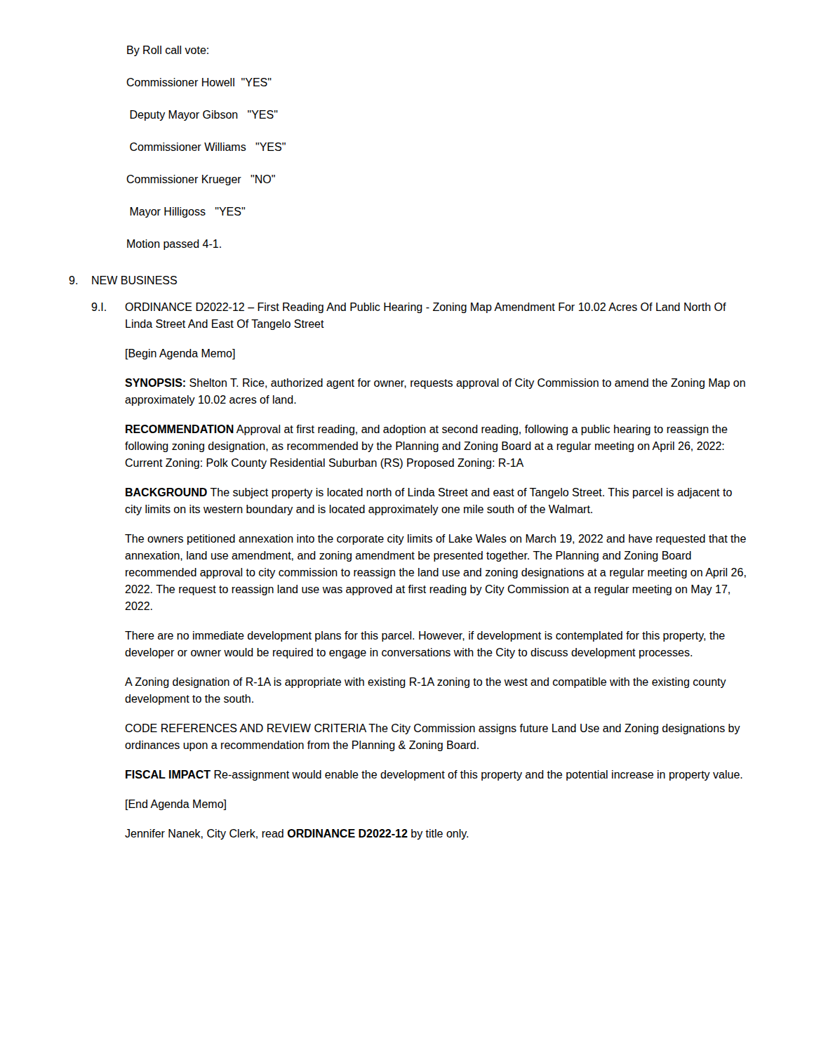By Roll call vote:
Commissioner Howell "YES"
Deputy Mayor Gibson "YES"
Commissioner Williams "YES"
Commissioner Krueger "NO"
Mayor Hilligoss "YES"
Motion passed 4-1.
NEW BUSINESS
ORDINANCE D2022-12 – First Reading And Public Hearing - Zoning Map Amendment For 10.02 Acres Of Land North Of Linda Street And East Of Tangelo Street
[Begin Agenda Memo]
SYNOPSIS: Shelton T. Rice, authorized agent for owner, requests approval of City Commission to amend the Zoning Map on approximately 10.02 acres of land.
RECOMMENDATION Approval at first reading, and adoption at second reading, following a public hearing to reassign the following zoning designation, as recommended by the Planning and Zoning Board at a regular meeting on April 26, 2022: Current Zoning: Polk County Residential Suburban (RS) Proposed Zoning: R-1A
BACKGROUND The subject property is located north of Linda Street and east of Tangelo Street. This parcel is adjacent to city limits on its western boundary and is located approximately one mile south of the Walmart.
The owners petitioned annexation into the corporate city limits of Lake Wales on March 19, 2022 and have requested that the annexation, land use amendment, and zoning amendment be presented together. The Planning and Zoning Board recommended approval to city commission to reassign the land use and zoning designations at a regular meeting on April 26, 2022. The request to reassign land use was approved at first reading by City Commission at a regular meeting on May 17, 2022.
There are no immediate development plans for this parcel. However, if development is contemplated for this property, the developer or owner would be required to engage in conversations with the City to discuss development processes.
A Zoning designation of R-1A is appropriate with existing R-1A zoning to the west and compatible with the existing county development to the south.
CODE REFERENCES AND REVIEW CRITERIA The City Commission assigns future Land Use and Zoning designations by ordinances upon a recommendation from the Planning & Zoning Board.
FISCAL IMPACT Re-assignment would enable the development of this property and the potential increase in property value.
[End Agenda Memo]
Jennifer Nanek, City Clerk, read ORDINANCE D2022-12 by title only.